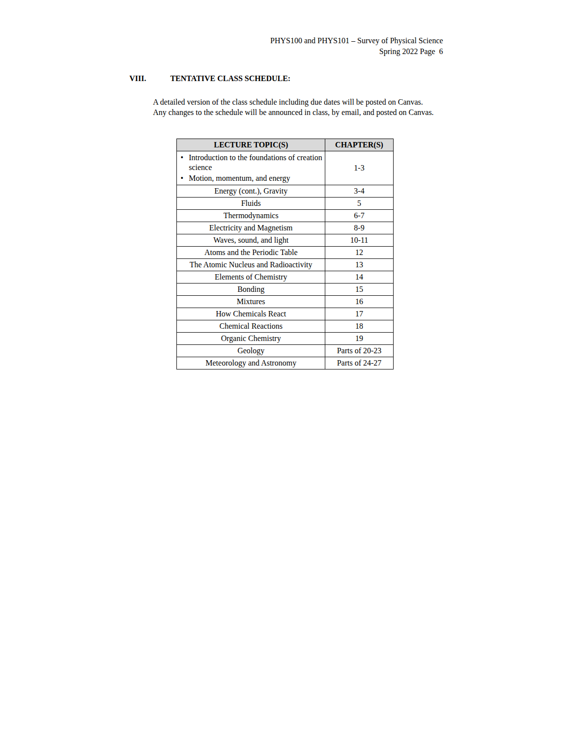PHYS100 and PHYS101 – Survey of Physical Science
Spring 2022 Page 6
VIII. TENTATIVE CLASS SCHEDULE:
A detailed version of the class schedule including due dates will be posted on Canvas. Any changes to the schedule will be announced in class, by email, and posted on Canvas.
| LECTURE TOPIC(S) | CHAPTER(S) |
| --- | --- |
| Introduction to the foundations of creation science Motion, momentum, and energy | 1-3 |
| Energy (cont.), Gravity | 3-4 |
| Fluids | 5 |
| Thermodynamics | 6-7 |
| Electricity and Magnetism | 8-9 |
| Waves, sound, and light | 10-11 |
| Atoms and the Periodic Table | 12 |
| The Atomic Nucleus and Radioactivity | 13 |
| Elements of Chemistry | 14 |
| Bonding | 15 |
| Mixtures | 16 |
| How Chemicals React | 17 |
| Chemical Reactions | 18 |
| Organic Chemistry | 19 |
| Geology | Parts of 20-23 |
| Meteorology and Astronomy | Parts of 24-27 |